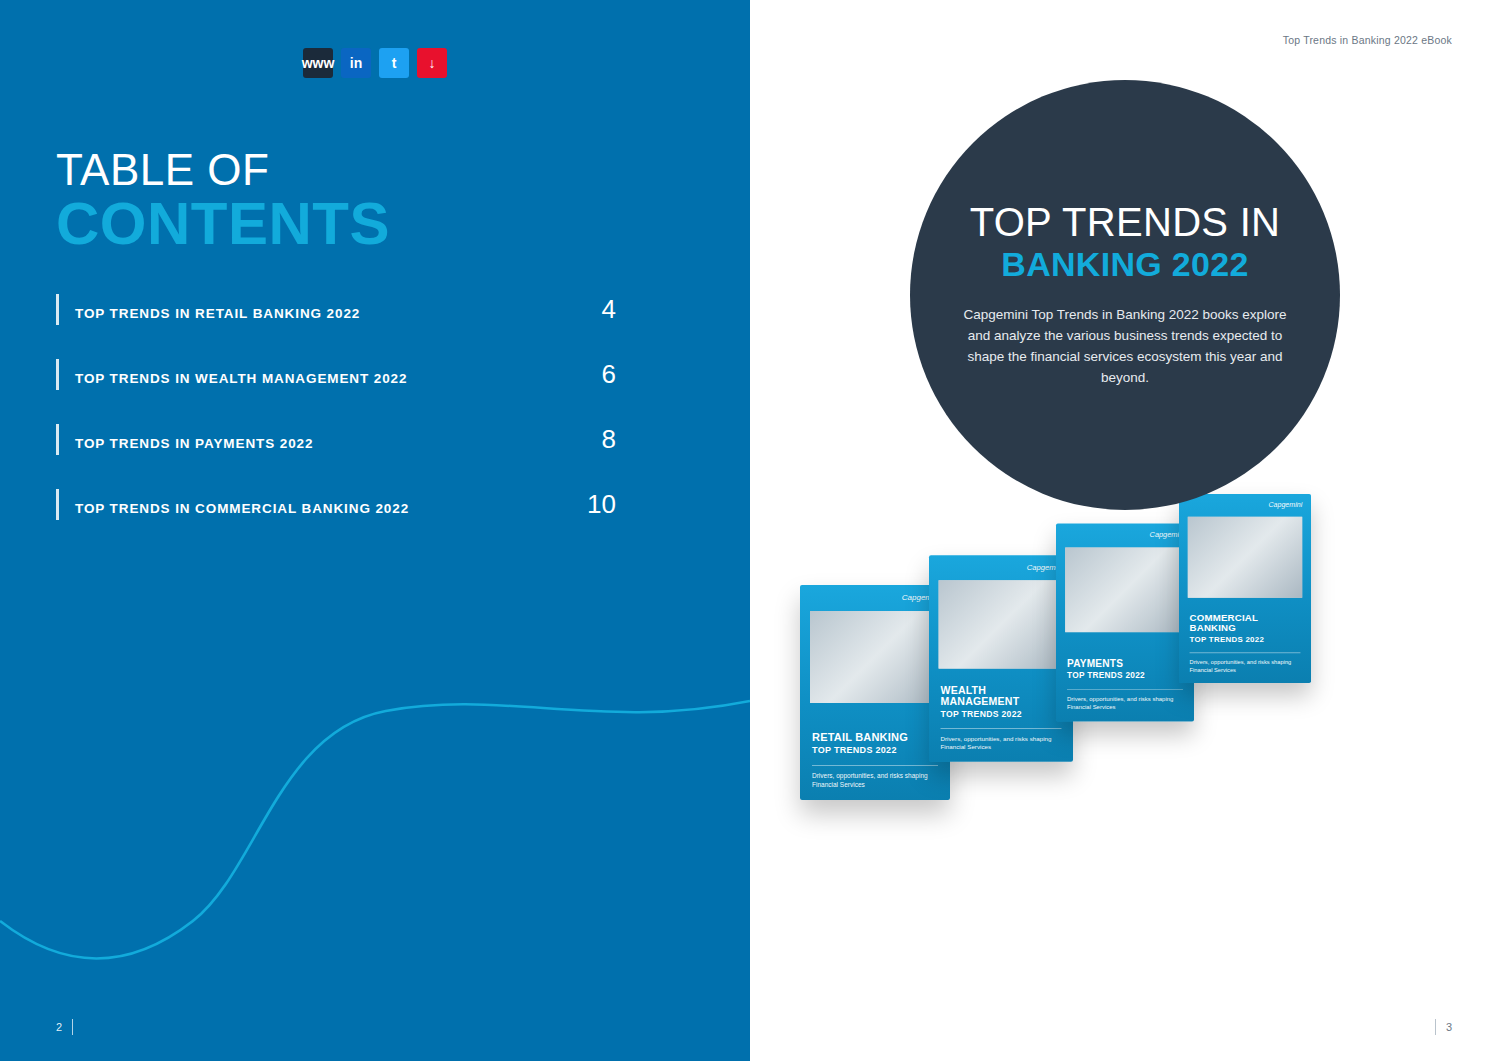www in t ↓
TABLE OF CONTENTS
Top Trends in Retail Banking 2022 4
Top Trends in Wealth Management 2022 6
Top Trends in Payments 2022 8
Top Trends in Commercial Banking 2022 10
2
Top Trends in Banking 2022 eBook
TOP TRENDS IN BANKING 2022
Capgemini Top Trends in Banking 2022 books explore and analyze the various business trends expected to shape the financial services ecosystem this year and beyond.
Capgemini
RETAIL BANKING
TOP TRENDS 2022
Drivers, opportunities, and risks shaping Financial Services
Capgemini
WEALTH MANAGEMENT
TOP TRENDS 2022
Drivers, opportunities, and risks shaping Financial Services
Capgemini
PAYMENTS
TOP TRENDS 2022
Drivers, opportunities, and risks shaping Financial Services
Capgemini
COMMERCIAL BANKING
TOP TRENDS 2022
Drivers, opportunities, and risks shaping Financial Services
3